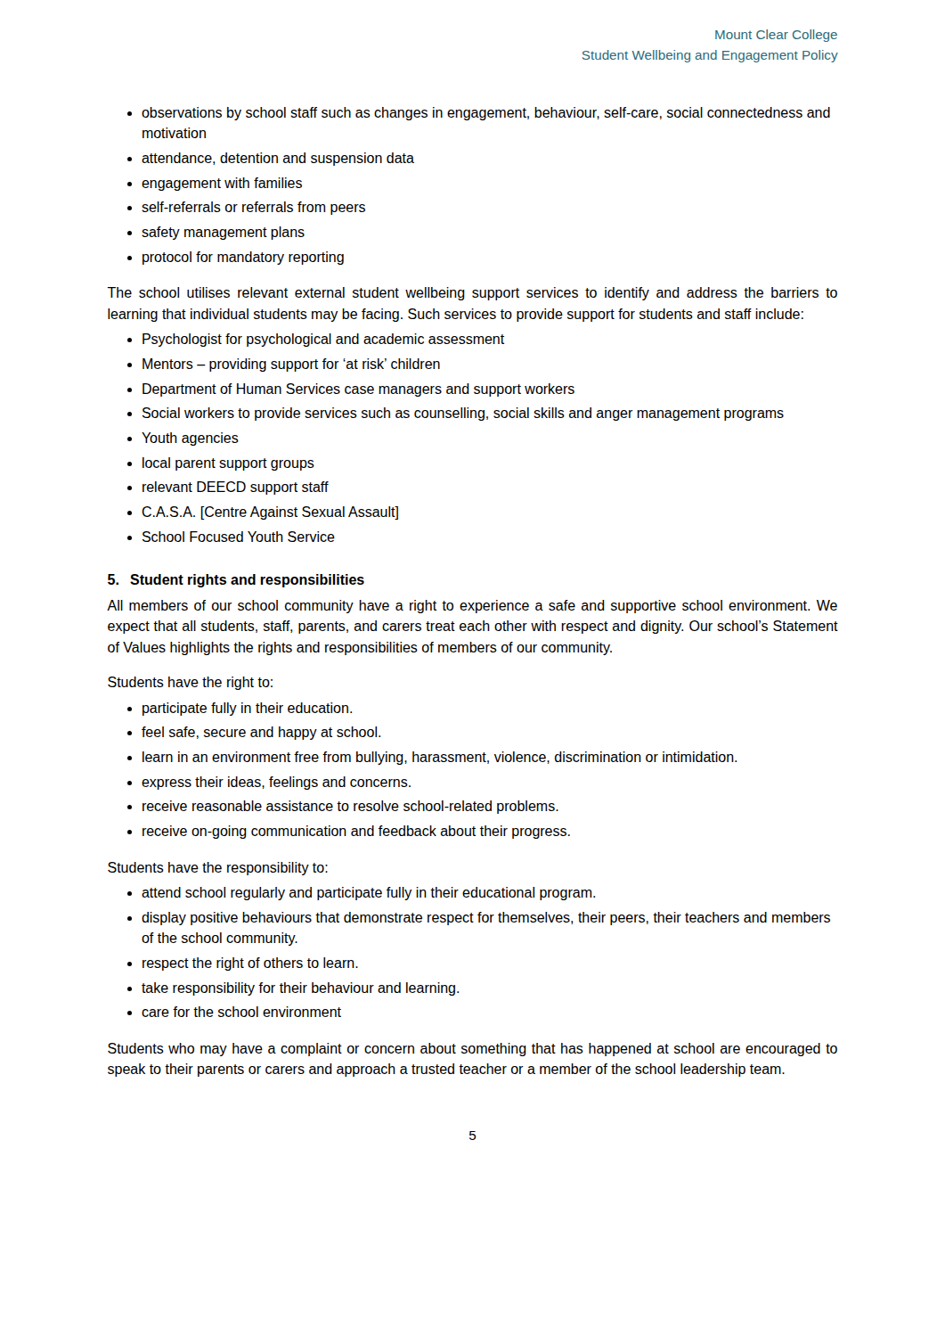Mount Clear College Student Wellbeing and Engagement Policy
observations by school staff such as changes in engagement, behaviour, self-care, social connectedness and motivation
attendance, detention and suspension data
engagement with families
self-referrals or referrals from peers
safety management plans
protocol for mandatory reporting
The school utilises relevant external student wellbeing support services to identify and address the barriers to learning that individual students may be facing. Such services to provide support for students and staff include:
Psychologist for psychological and academic assessment
Mentors – providing support for ‘at risk’ children
Department of Human Services case managers and support workers
Social workers to provide services such as counselling, social skills and anger management programs
Youth agencies
local parent support groups
relevant DEECD support staff
C.A.S.A. [Centre Against Sexual Assault]
School Focused Youth Service
5. Student rights and responsibilities
All members of our school community have a right to experience a safe and supportive school environment. We expect that all students, staff, parents, and carers treat each other with respect and dignity. Our school’s Statement of Values highlights the rights and responsibilities of members of our community.
Students have the right to:
participate fully in their education.
feel safe, secure and happy at school.
learn in an environment free from bullying, harassment, violence, discrimination or intimidation.
express their ideas, feelings and concerns.
receive reasonable assistance to resolve school-related problems.
receive on-going communication and feedback about their progress.
Students have the responsibility to:
attend school regularly and participate fully in their educational program.
display positive behaviours that demonstrate respect for themselves, their peers, their teachers and members of the school community.
respect the right of others to learn.
take responsibility for their behaviour and learning.
care for the school environment
Students who may have a complaint or concern about something that has happened at school are encouraged to speak to their parents or carers and approach a trusted teacher or a member of the school leadership team.
5